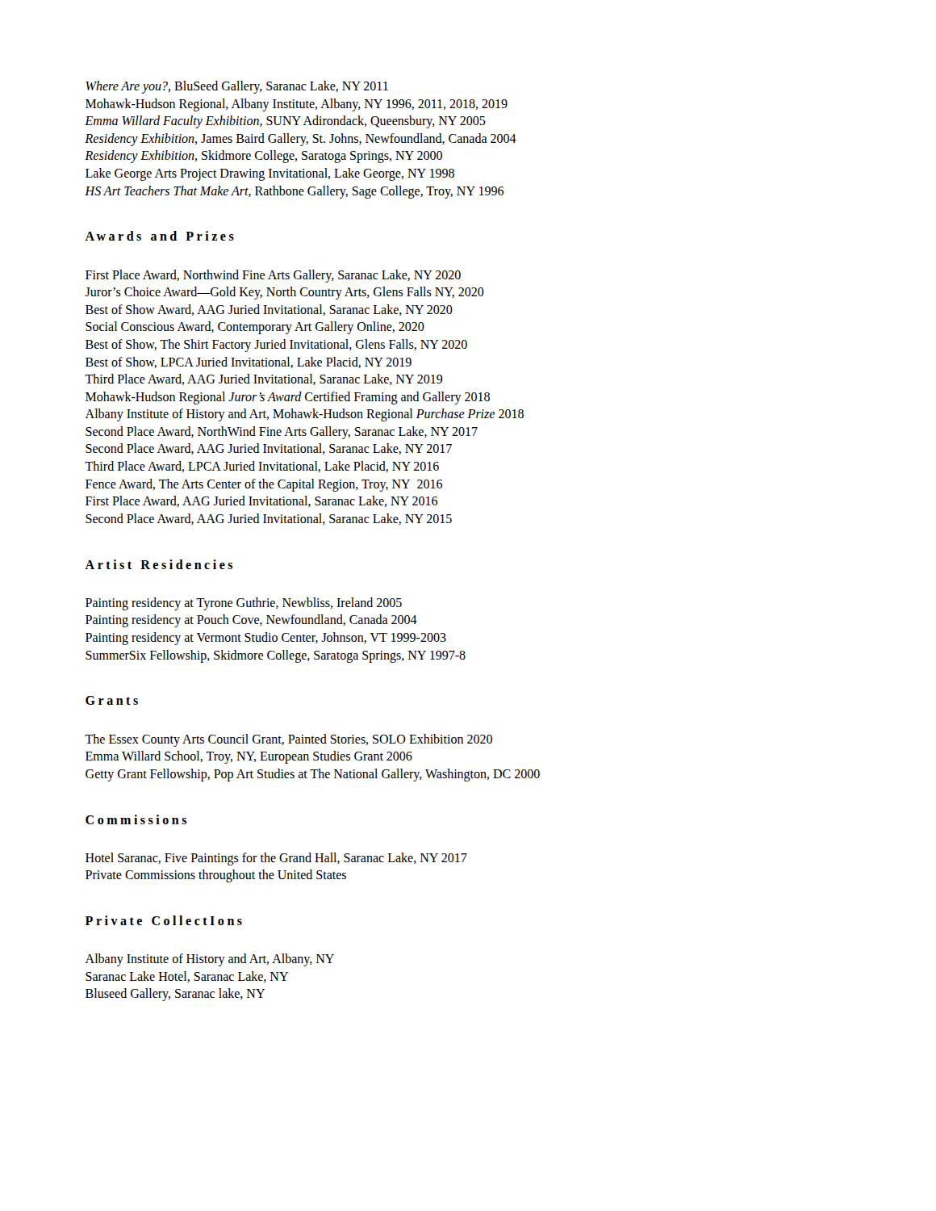Where Are you?, BluSeed Gallery, Saranac Lake, NY 2011
Mohawk-Hudson Regional, Albany Institute, Albany, NY 1996, 2011, 2018, 2019
Emma Willard Faculty Exhibition, SUNY Adirondack, Queensbury, NY 2005
Residency Exhibition, James Baird Gallery, St. Johns, Newfoundland, Canada 2004
Residency Exhibition, Skidmore College, Saratoga Springs, NY 2000
Lake George Arts Project Drawing Invitational, Lake George, NY 1998
HS Art Teachers That Make Art, Rathbone Gallery, Sage College, Troy, NY 1996
Awards and Prizes
First Place Award, Northwind Fine Arts Gallery, Saranac Lake, NY 2020
Juror’s Choice Award—Gold Key, North Country Arts, Glens Falls NY, 2020
Best of Show Award, AAG Juried Invitational, Saranac Lake, NY 2020
Social Conscious Award, Contemporary Art Gallery Online, 2020
Best of Show, The Shirt Factory Juried Invitational, Glens Falls, NY 2020
Best of Show, LPCA Juried Invitational, Lake Placid, NY 2019
Third Place Award, AAG Juried Invitational, Saranac Lake, NY 2019
Mohawk-Hudson Regional Juror’s Award Certified Framing and Gallery 2018
Albany Institute of History and Art, Mohawk-Hudson Regional Purchase Prize 2018
Second Place Award, NorthWind Fine Arts Gallery, Saranac Lake, NY 2017
Second Place Award, AAG Juried Invitational, Saranac Lake, NY 2017
Third Place Award, LPCA Juried Invitational, Lake Placid, NY 2016
Fence Award, The Arts Center of the Capital Region, Troy, NY 2016
First Place Award, AAG Juried Invitational, Saranac Lake, NY 2016
Second Place Award, AAG Juried Invitational, Saranac Lake, NY 2015
Artist Residencies
Painting residency at Tyrone Guthrie, Newbliss, Ireland 2005
Painting residency at Pouch Cove, Newfoundland, Canada 2004
Painting residency at Vermont Studio Center, Johnson, VT 1999-2003
SummerSix Fellowship, Skidmore College, Saratoga Springs, NY 1997-8
Grants
The Essex County Arts Council Grant, Painted Stories, SOLO Exhibition 2020
Emma Willard School, Troy, NY, European Studies Grant 2006
Getty Grant Fellowship, Pop Art Studies at The National Gallery, Washington, DC 2000
Commissions
Hotel Saranac, Five Paintings for the Grand Hall, Saranac Lake, NY 2017
Private Commissions throughout the United States
Private CollectIons
Albany Institute of History and Art, Albany, NY
Saranac Lake Hotel, Saranac Lake, NY
Bluseed Gallery, Saranac lake, NY